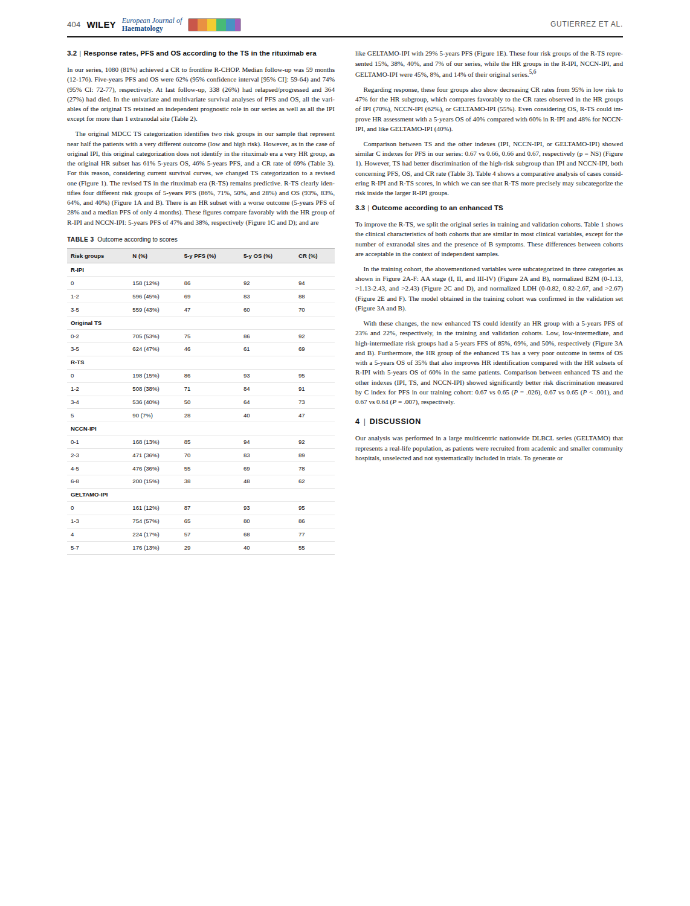404 WILEY European Journal of
Haematology Gutierrez et al.
3.2|Response rates, PFS and OS according to the TS in the rituximab era
In our series, 1080 (81%) achieved a CR to frontline R-CHOP. Median follow-up was 59 months (12-176). Five-years PFS and OS were 62% (95% confidence interval [95% CI]: 59-64) and 74% (95% CI: 72-77), respectively. At last follow-up, 338 (26%) had relapsed/progressed and 364 (27%) had died. In the univariate and multivariate survival analyses of PFS and OS, all the variables of the original TS retained an independent prognostic role in our series as well as all the IPI except for more than 1 extranodal site (Table 2).
The original MDCC TS categorization identifies two risk groups in our sample that represent near half the patients with a very different outcome (low and high risk). However, as in the case of original IPI, this original categorization does not identify in the rituximab era a very HR group, as the original HR subset has 61% 5-years OS, 46% 5-years PFS, and a CR rate of 69% (Table 3). For this reason, considering current survival curves, we changed TS categorization to a revised one (Figure 1). The revised TS in the rituximab era (R-TS) remains predictive. R-TS clearly identifies four different risk groups of 5-years PFS (86%, 71%, 50%, and 28%) and OS (93%, 83%, 64%, and 40%) (Figure 1A and B). There is an HR subset with a worse outcome (5-years PFS of 28% and a median PFS of only 4 months). These figures compare favorably with the HR group of R-IPI and NCCN-IPI: 5-years PFS of 47% and 38%, respectively (Figure 1C and D); and are
TABLE 3 Outcome according to scores
| Risk groups | N (%) | 5-y PFS (%) | 5-y OS (%) | CR (%) |
| --- | --- | --- | --- | --- |
| R-IPI |
| 0 | 158 (12%) | 86 | 92 | 94 |
| 1-2 | 596 (45%) | 69 | 83 | 88 |
| 3-5 | 559 (43%) | 47 | 60 | 70 |
| Original TS |
| 0-2 | 705 (53%) | 75 | 86 | 92 |
| 3-5 | 624 (47%) | 46 | 61 | 69 |
| R-TS |
| 0 | 198 (15%) | 86 | 93 | 95 |
| 1-2 | 508 (38%) | 71 | 84 | 91 |
| 3-4 | 536 (40%) | 50 | 64 | 73 |
| 5 | 90 (7%) | 28 | 40 | 47 |
| NCCN-IPI |
| 0-1 | 168 (13%) | 85 | 94 | 92 |
| 2-3 | 471 (36%) | 70 | 83 | 89 |
| 4-5 | 476 (36%) | 55 | 69 | 78 |
| 6-8 | 200 (15%) | 38 | 48 | 62 |
| GELTAMO-IPI |
| 0 | 161 (12%) | 87 | 93 | 95 |
| 1-3 | 754 (57%) | 65 | 80 | 86 |
| 4 | 224 (17%) | 57 | 68 | 77 |
| 5-7 | 176 (13%) | 29 | 40 | 55 |
like GELTAMO-IPI with 29% 5-years PFS (Figure 1E). These four risk groups of the R-TS represented 15%, 38%, 40%, and 7% of our series, while the HR groups in the R-IPI, NCCN-IPI, and GELTAMO-IPI were 45%, 8%, and 14% of their original series.5,6
Regarding response, these four groups also show decreasing CR rates from 95% in low risk to 47% for the HR subgroup, which compares favorably to the CR rates observed in the HR groups of IPI (70%), NCCN-IPI (62%), or GELTAMO-IPI (55%). Even considering OS, R-TS could improve HR assessment with a 5-years OS of 40% compared with 60% in R-IPI and 48% for NCCN-IPI, and like GELTAMO-IPI (40%).
Comparison between TS and the other indexes (IPI, NCCN-IPI, or GELTAMO-IPI) showed similar C indexes for PFS in our series: 0.67 vs 0.66, 0.66 and 0.67, respectively (p = NS) (Figure 1). However, TS had better discrimination of the high-risk subgroup than IPI and NCCN-IPI, both concerning PFS, OS, and CR rate (Table 3). Table 4 shows a comparative analysis of cases considering R-IPI and R-TS scores, in which we can see that R-TS more precisely may subcategorize the risk inside the larger R-IPI groups.
3.3|Outcome according to an enhanced TS
To improve the R-TS, we split the original series in training and validation cohorts. Table 1 shows the clinical characteristics of both cohorts that are similar in most clinical variables, except for the number of extranodal sites and the presence of B symptoms. These differences between cohorts are acceptable in the context of independent samples.
In the training cohort, the abovementioned variables were subcategorized in three categories as shown in Figure 2A-F: AA stage (I, II, and III-IV) (Figure 2A and B), normalized B2M (0-1.13, >1.13-2.43, and >2.43) (Figure 2C and D), and normalized LDH (0-0.82, 0.82-2.67, and >2.67) (Figure 2E and F). The model obtained in the training cohort was confirmed in the validation set (Figure 3A and B).
With these changes, the new enhanced TS could identify an HR group with a 5-years PFS of 23% and 22%, respectively, in the training and validation cohorts. Low, low-intermediate, and high-intermediate risk groups had a 5-years FFS of 85%, 69%, and 50%, respectively (Figure 3A and B). Furthermore, the HR group of the enhanced TS has a very poor outcome in terms of OS with a 5-years OS of 35% that also improves HR identification compared with the HR subsets of R-IPI with 5-years OS of 60% in the same patients. Comparison between enhanced TS and the other indexes (IPI, TS, and NCCN-IPI) showed significantly better risk discrimination measured by C index for PFS in our training cohort: 0.67 vs 0.65 (P = .026), 0.67 vs 0.65 (P < .001), and 0.67 vs 0.64 (P = .007), respectively.
4|DISCUSSION
Our analysis was performed in a large multicentric nationwide DLBCL series (GELTAMO) that represents a real-life population, as patients were recruited from academic and smaller community hospitals, unselected and not systematically included in trials. To generate or